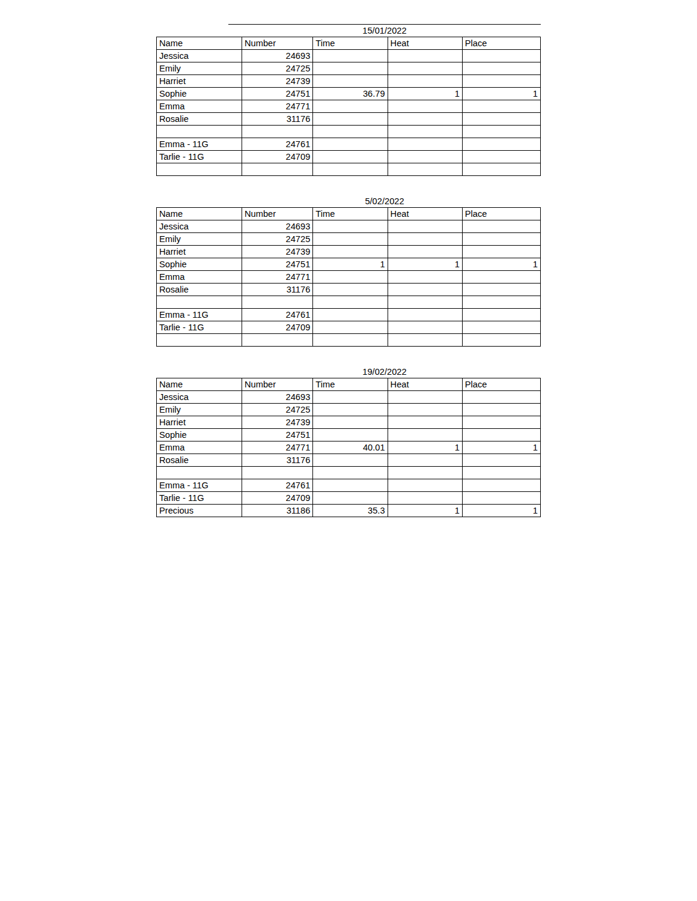15/01/2022
| Name | Number | Time | Heat | Place |
| --- | --- | --- | --- | --- |
| Jessica | 24693 | | | |
| Emily | 24725 | | | |
| Harriet | 24739 | | | |
| Sophie | 24751 | 36.79 | 1 | 1 |
| Emma | 24771 | | | |
| Rosalie | 31176 | | | |
| Emma - 11G | 24761 | | | |
| Tarlie - 11G | 24709 | | | |
5/02/2022
| Name | Number | Time | Heat | Place |
| --- | --- | --- | --- | --- |
| Jessica | 24693 | | | |
| Emily | 24725 | | | |
| Harriet | 24739 | | | |
| Sophie | 24751 | 1 | 1 | 1 |
| Emma | 24771 | | | |
| Rosalie | 31176 | | | |
| Emma - 11G | 24761 | | | |
| Tarlie - 11G | 24709 | | | |
19/02/2022
| Name | Number | Time | Heat | Place |
| --- | --- | --- | --- | --- |
| Jessica | 24693 | | | |
| Emily | 24725 | | | |
| Harriet | 24739 | | | |
| Sophie | 24751 | | | |
| Emma | 24771 | 40.01 | 1 | 1 |
| Rosalie | 31176 | | | |
| Emma - 11G | 24761 | | | |
| Tarlie - 11G | 24709 | | | |
| Precious | 31186 | 35.3 | 1 | 1 |